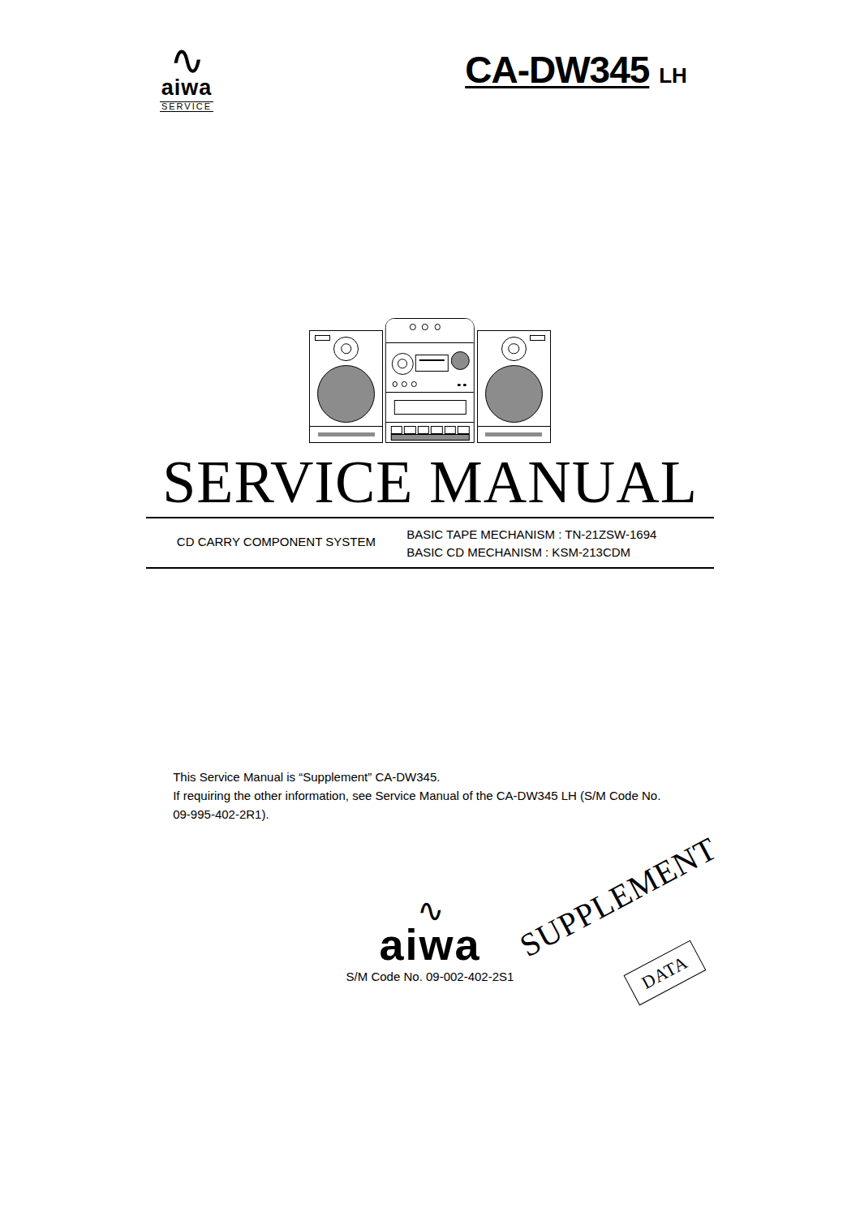∿
aiwa
SERVICE
CA-DW345 LH
SERVICE MANUAL
CD CARRY COMPONENT SYSTEM
BASIC TAPE MECHANISM : TN-21ZSW-1694
BASIC CD MECHANISM : KSM-213CDM
This Service Manual is “Supplement” CA-DW345.
If requiring the other information, see Service Manual of the CA-DW345 LH (S/M Code No. 09-995-402-2R1).
∿
aiwa
S/M Code No. 09-002-402-2S1
SUPPLEMENT
DATA